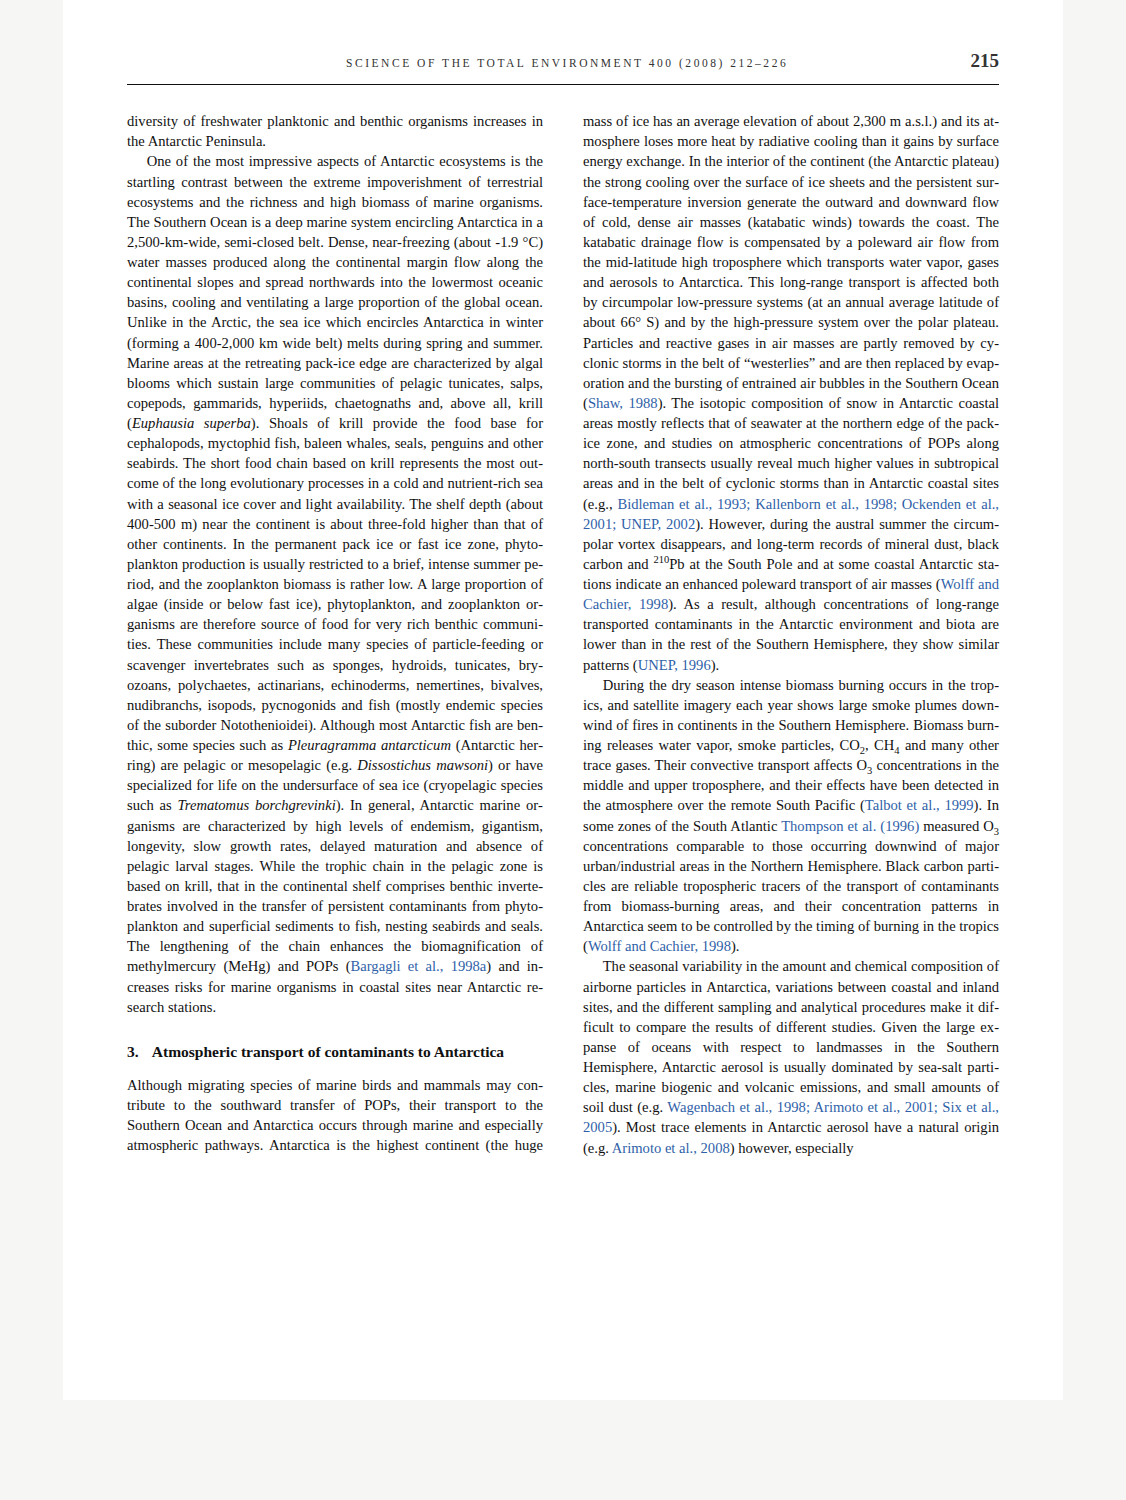Science of the Total Environment 400 (2008) 212–226 215
diversity of freshwater planktonic and benthic organisms increases in the Antarctic Peninsula.
One of the most impressive aspects of Antarctic ecosystems is the startling contrast between the extreme impoverishment of terrestrial ecosystems and the richness and high biomass of marine organisms. The Southern Ocean is a deep marine system encircling Antarctica in a 2,500-km-wide, semi-closed belt. Dense, near-freezing (about -1.9 °C) water masses produced along the continental margin flow along the continental slopes and spread northwards into the lowermost oceanic basins, cooling and ventilating a large proportion of the global ocean. Unlike in the Arctic, the sea ice which encircles Antarctica in winter (forming a 400-2,000 km wide belt) melts during spring and summer. Marine areas at the retreating pack-ice edge are characterized by algal blooms which sustain large communities of pelagic tunicates, salps, copepods, gammarids, hyperiids, chaetognaths and, above all, krill (Euphausia superba). Shoals of krill provide the food base for cephalopods, myctophid fish, baleen whales, seals, penguins and other seabirds. The short food chain based on krill represents the most outcome of the long evolutionary processes in a cold and nutrient-rich sea with a seasonal ice cover and light availability. The shelf depth (about 400-500 m) near the continent is about three-fold higher than that of other continents. In the permanent pack ice or fast ice zone, phytoplankton production is usually restricted to a brief, intense summer period, and the zooplankton biomass is rather low. A large proportion of algae (inside or below fast ice), phytoplankton, and zooplankton organisms are therefore source of food for very rich benthic communities. These communities include many species of particle-feeding or scavenger invertebrates such as sponges, hydroids, tunicates, bryozoans, polychaetes, actinarians, echinoderms, nemertines, bivalves, nudibranchs, isopods, pycnogonids and fish (mostly endemic species of the suborder Notothenioidei). Although most Antarctic fish are benthic, some species such as Pleuragramma antarcticum (Antarctic herring) are pelagic or mesopelagic (e.g. Dissostichus mawsoni) or have specialized for life on the undersurface of sea ice (cryopelagic species such as Trematomus borchgrevinki). In general, Antarctic marine organisms are characterized by high levels of endemism, gigantism, longevity, slow growth rates, delayed maturation and absence of pelagic larval stages. While the trophic chain in the pelagic zone is based on krill, that in the continental shelf comprises benthic invertebrates involved in the transfer of persistent contaminants from phytoplankton and superficial sediments to fish, nesting seabirds and seals. The lengthening of the chain enhances the biomagnification of methylmercury (MeHg) and POPs (Bargagli et al., 1998a) and increases risks for marine organisms in coastal sites near Antarctic research stations.
3. Atmospheric transport of contaminants to Antarctica
Although migrating species of marine birds and mammals may contribute to the southward transfer of POPs, their transport to the Southern Ocean and Antarctica occurs through marine and especially atmospheric pathways. Antarctica is the highest continent (the huge mass of ice has an average elevation of about 2,300 m a.s.l.) and its atmosphere loses more heat by radiative cooling than it gains by surface energy exchange. In the interior of the continent (the Antarctic plateau) the strong cooling over the surface of ice sheets and the persistent surface-temperature inversion generate the outward and downward flow of cold, dense air masses (katabatic winds) towards the coast. The katabatic drainage flow is compensated by a poleward air flow from the mid-latitude high troposphere which transports water vapor, gases and aerosols to Antarctica. This long-range transport is affected both by circumpolar low-pressure systems (at an annual average latitude of about 66° S) and by the high-pressure system over the polar plateau. Particles and reactive gases in air masses are partly removed by cyclonic storms in the belt of “westerlies” and are then replaced by evaporation and the bursting of entrained air bubbles in the Southern Ocean (Shaw, 1988). The isotopic composition of snow in Antarctic coastal areas mostly reflects that of seawater at the northern edge of the pack-ice zone, and studies on atmospheric concentrations of POPs along north-south transects usually reveal much higher values in subtropical areas and in the belt of cyclonic storms than in Antarctic coastal sites (e.g., Bidleman et al., 1993; Kallenborn et al., 1998; Ockenden et al., 2001; UNEP, 2002). However, during the austral summer the circumpolar vortex disappears, and long-term records of mineral dust, black carbon and 210Pb at the South Pole and at some coastal Antarctic stations indicate an enhanced poleward transport of air masses (Wolff and Cachier, 1998). As a result, although concentrations of long-range transported contaminants in the Antarctic environment and biota are lower than in the rest of the Southern Hemisphere, they show similar patterns (UNEP, 1996).
During the dry season intense biomass burning occurs in the tropics, and satellite imagery each year shows large smoke plumes downwind of fires in continents in the Southern Hemisphere. Biomass burning releases water vapor, smoke particles, CO2, CH4 and many other trace gases. Their convective transport affects O3 concentrations in the middle and upper troposphere, and their effects have been detected in the atmosphere over the remote South Pacific (Talbot et al., 1999). In some zones of the South Atlantic Thompson et al. (1996) measured O3 concentrations comparable to those occurring downwind of major urban/industrial areas in the Northern Hemisphere. Black carbon particles are reliable tropospheric tracers of the transport of contaminants from biomass-burning areas, and their concentration patterns in Antarctica seem to be controlled by the timing of burning in the tropics (Wolff and Cachier, 1998).
The seasonal variability in the amount and chemical composition of airborne particles in Antarctica, variations between coastal and inland sites, and the different sampling and analytical procedures make it difficult to compare the results of different studies. Given the large expanse of oceans with respect to landmasses in the Southern Hemisphere, Antarctic aerosol is usually dominated by sea-salt particles, marine biogenic and volcanic emissions, and small amounts of soil dust (e.g. Wagenbach et al., 1998; Arimoto et al., 2001; Six et al., 2005). Most trace elements in Antarctic aerosol have a natural origin (e.g. Arimoto et al., 2008) however, especially